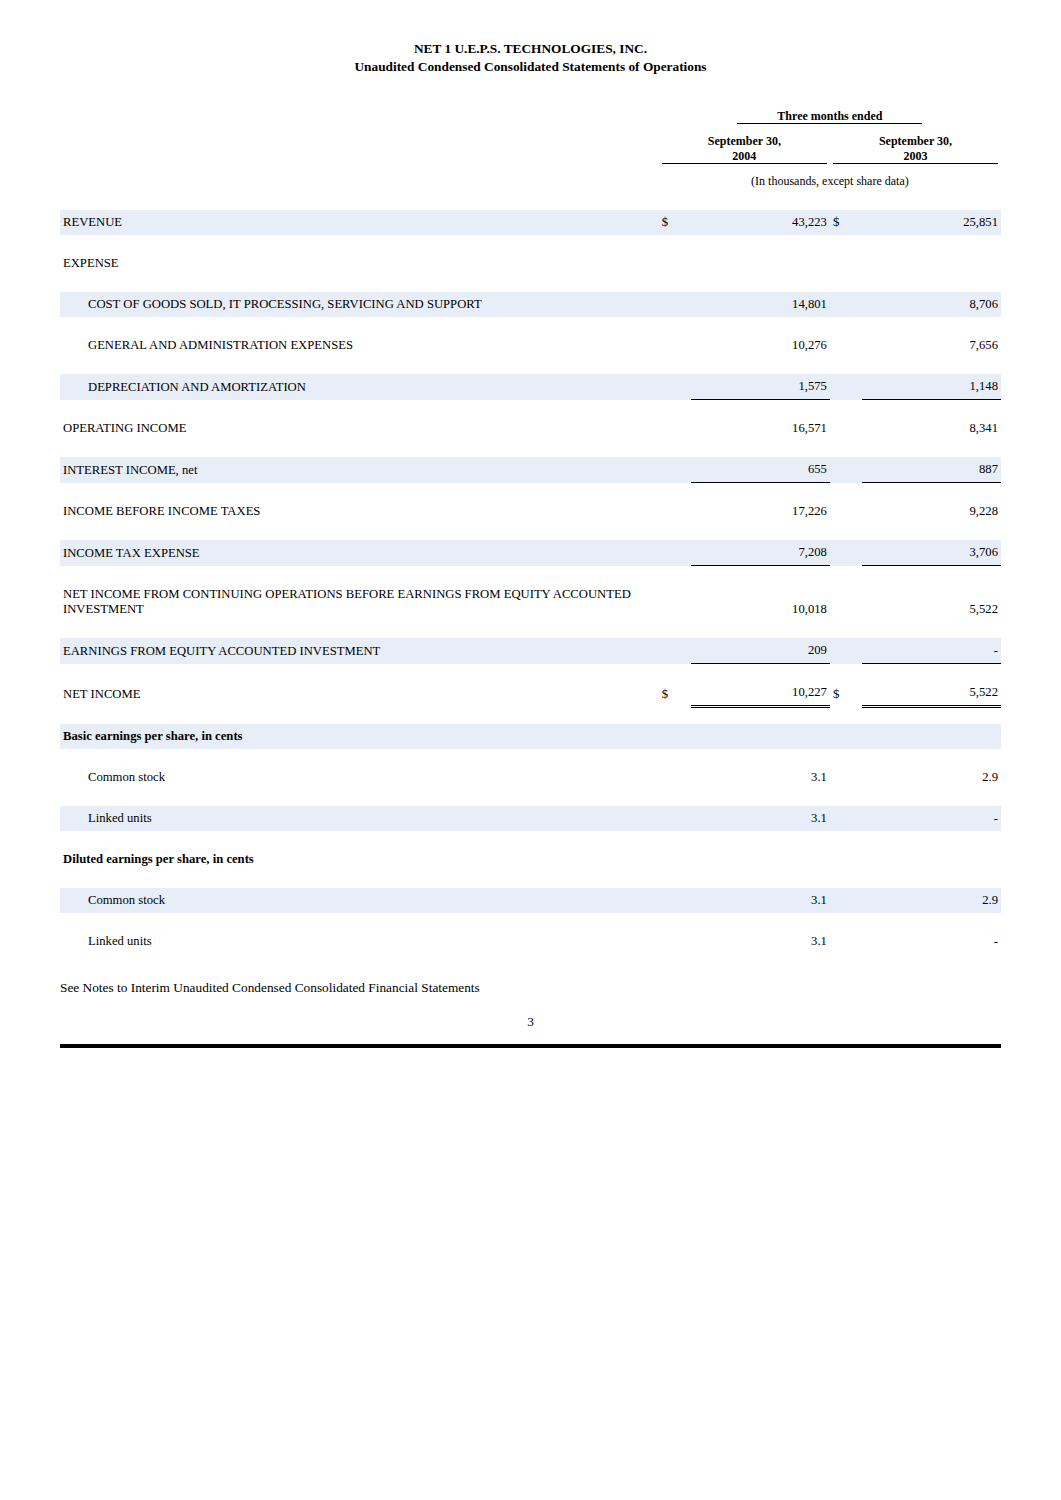NET 1 U.E.P.S. TECHNOLOGIES, INC.
Unaudited Condensed Consolidated Statements of Operations
| | Three months ended |
| | September 30, 2004 | September 30, 2003 |
| | (In thousands, except share data) |
| REVENUE | $ | 43,223 | $ | 25,851 |
| EXPENSE | | | | |
| COST OF GOODS SOLD, IT PROCESSING, SERVICING AND SUPPORT | | 14,801 | | 8,706 |
| GENERAL AND ADMINISTRATION EXPENSES | | 10,276 | | 7,656 |
| DEPRECIATION AND AMORTIZATION | | 1,575 | | 1,148 |
| OPERATING INCOME | | 16,571 | | 8,341 |
| INTEREST INCOME, net | | 655 | | 887 |
| INCOME BEFORE INCOME TAXES | | 17,226 | | 9,228 |
| INCOME TAX EXPENSE | | 7,208 | | 3,706 |
| NET INCOME FROM CONTINUING OPERATIONS BEFORE EARNINGS FROM EQUITY ACCOUNTED INVESTMENT | | 10,018 | | 5,522 |
| EARNINGS FROM EQUITY ACCOUNTED INVESTMENT | | 209 | | - |
| NET INCOME | $ | 10,227 | $ | 5,522 |
| Basic earnings per share, in cents | | | | |
| Common stock | | 3.1 | | 2.9 |
| Linked units | | 3.1 | | - |
| Diluted earnings per share, in cents | | | | |
| Common stock | | 3.1 | | 2.9 |
| Linked units | | 3.1 | | - |
See Notes to Interim Unaudited Condensed Consolidated Financial Statements
3